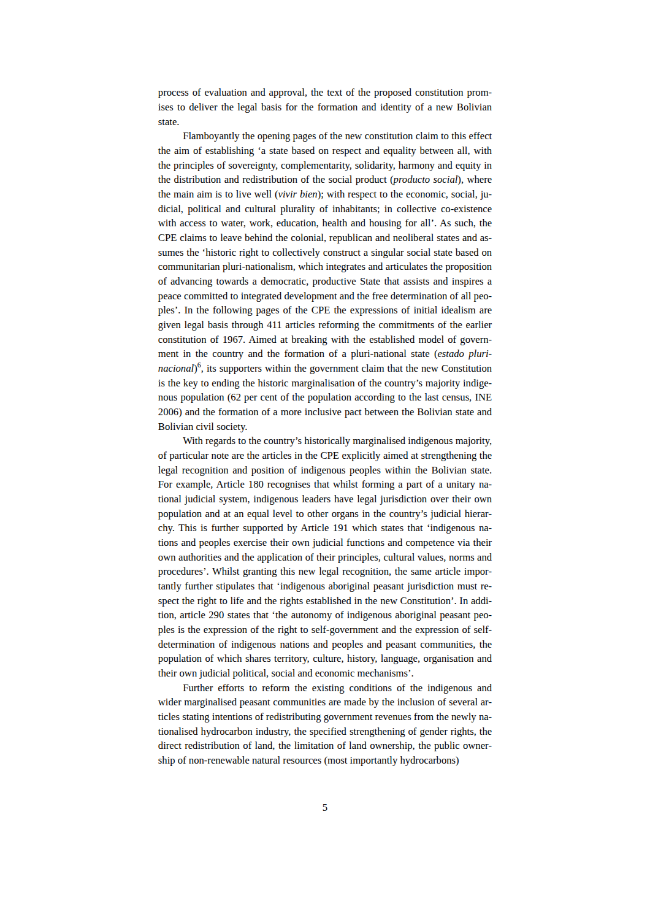process of evaluation and approval, the text of the proposed constitution promises to deliver the legal basis for the formation and identity of a new Bolivian state.
Flamboyantly the opening pages of the new constitution claim to this effect the aim of establishing ‘a state based on respect and equality between all, with the principles of sovereignty, complementarity, solidarity, harmony and equity in the distribution and redistribution of the social product (producto social), where the main aim is to live well (vivir bien); with respect to the economic, social, judicial, political and cultural plurality of inhabitants; in collective co-existence with access to water, work, education, health and housing for all’. As such, the CPE claims to leave behind the colonial, republican and neoliberal states and assumes the ‘historic right to collectively construct a singular social state based on communitarian pluri-nationalism, which integrates and articulates the proposition of advancing towards a democratic, productive State that assists and inspires a peace committed to integrated development and the free determination of all peoples’. In the following pages of the CPE the expressions of initial idealism are given legal basis through 411 articles reforming the commitments of the earlier constitution of 1967. Aimed at breaking with the established model of government in the country and the formation of a pluri-national state (estado pluri-nacional)6, its supporters within the government claim that the new Constitution is the key to ending the historic marginalisation of the country’s majority indigenous population (62 per cent of the population according to the last census, INE 2006) and the formation of a more inclusive pact between the Bolivian state and Bolivian civil society.
With regards to the country’s historically marginalised indigenous majority, of particular note are the articles in the CPE explicitly aimed at strengthening the legal recognition and position of indigenous peoples within the Bolivian state. For example, Article 180 recognises that whilst forming a part of a unitary national judicial system, indigenous leaders have legal jurisdiction over their own population and at an equal level to other organs in the country’s judicial hierarchy. This is further supported by Article 191 which states that ‘indigenous nations and peoples exercise their own judicial functions and competence via their own authorities and the application of their principles, cultural values, norms and procedures’. Whilst granting this new legal recognition, the same article importantly further stipulates that ‘indigenous aboriginal peasant jurisdiction must respect the right to life and the rights established in the new Constitution’. In addition, article 290 states that ‘the autonomy of indigenous aboriginal peasant peoples is the expression of the right to self-government and the expression of self-determination of indigenous nations and peoples and peasant communities, the population of which shares territory, culture, history, language, organisation and their own judicial political, social and economic mechanisms’.
Further efforts to reform the existing conditions of the indigenous and wider marginalised peasant communities are made by the inclusion of several articles stating intentions of redistributing government revenues from the newly nationalised hydrocarbon industry, the specified strengthening of gender rights, the direct redistribution of land, the limitation of land ownership, the public ownership of non-renewable natural resources (most importantly hydrocarbons)
5